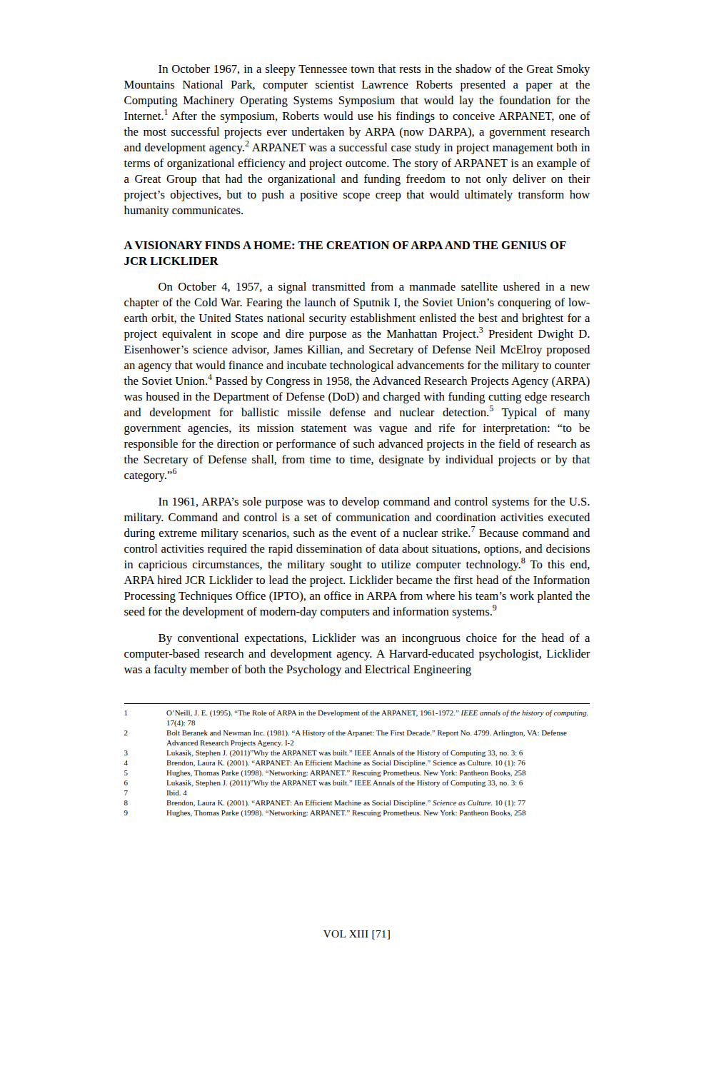In October 1967, in a sleepy Tennessee town that rests in the shadow of the Great Smoky Mountains National Park, computer scientist Lawrence Roberts presented a paper at the Computing Machinery Operating Systems Symposium that would lay the foundation for the Internet.1 After the symposium, Roberts would use his findings to conceive ARPANET, one of the most successful projects ever undertaken by ARPA (now DARPA), a government research and development agency.2 ARPANET was a successful case study in project management both in terms of organizational efficiency and project outcome. The story of ARPANET is an example of a Great Group that had the organizational and funding freedom to not only deliver on their project’s objectives, but to push a positive scope creep that would ultimately transform how humanity communicates.
A Visionary Finds a Home: The Creation of ARPA and the Genius of JCR Licklider
On October 4, 1957, a signal transmitted from a manmade satellite ushered in a new chapter of the Cold War. Fearing the launch of Sputnik I, the Soviet Union’s conquering of low-earth orbit, the United States national security establishment enlisted the best and brightest for a project equivalent in scope and dire purpose as the Manhattan Project.3 President Dwight D. Eisenhower’s science advisor, James Killian, and Secretary of Defense Neil McElroy proposed an agency that would finance and incubate technological advancements for the military to counter the Soviet Union.4 Passed by Congress in 1958, the Advanced Research Projects Agency (ARPA) was housed in the Department of Defense (DoD) and charged with funding cutting edge research and development for ballistic missile defense and nuclear detection.5 Typical of many government agencies, its mission statement was vague and rife for interpretation: “to be responsible for the direction or performance of such advanced projects in the field of research as the Secretary of Defense shall, from time to time, designate by individual projects or by that category.”6
In 1961, ARPA’s sole purpose was to develop command and control systems for the U.S. military. Command and control is a set of communication and coordination activities executed during extreme military scenarios, such as the event of a nuclear strike.7 Because command and control activities required the rapid dissemination of data about situations, options, and decisions in capricious circumstances, the military sought to utilize computer technology.8 To this end, ARPA hired JCR Licklider to lead the project. Licklider became the first head of the Information Processing Techniques Office (IPTO), an office in ARPA from where his team’s work planted the seed for the development of modern-day computers and information systems.9
By conventional expectations, Licklider was an incongruous choice for the head of a computer-based research and development agency. A Harvard-educated psychologist, Licklider was a faculty member of both the Psychology and Electrical Engineering
| 1 | O’Neill, J. E. (1995). “The Role of ARPA in the Development of the ARPANET, 1961-1972.” IEEE annals of the history of computing. 17(4): 78 |
| 2 | Bolt Beranek and Newman Inc. (1981). “A History of the Arpanet: The First Decade.” Report No. 4799. Arlington, VA: Defense Advanced Research Projects Agency. I-2 |
| 3 | Lukasik, Stephen J. (2011)”Why the ARPANET was built.” IEEE Annals of the History of Computing 33, no. 3: 6 |
| 4 | Brendon, Laura K. (2001). “ARPANET: An Efficient Machine as Social Discipline.” Science as Culture. 10 (1): 76 |
| 5 | Hughes, Thomas Parke (1998). “Networking: ARPANET.” Rescuing Prometheus. New York: Pantheon Books, 258 |
| 6 | Lukasik, Stephen J. (2011)”Why the ARPANET was built.” IEEE Annals of the History of Computing 33, no. 3: 6 |
| 7 | Ibid. 4 |
| 8 | Brendon, Laura K. (2001). “ARPANET: An Efficient Machine as Social Discipline.” Science as Culture. 10 (1): 77 |
| 9 | Hughes, Thomas Parke (1998). “Networking: ARPANET.” Rescuing Prometheus. New York: Pantheon Books, 258 |
VOL XIII [71]